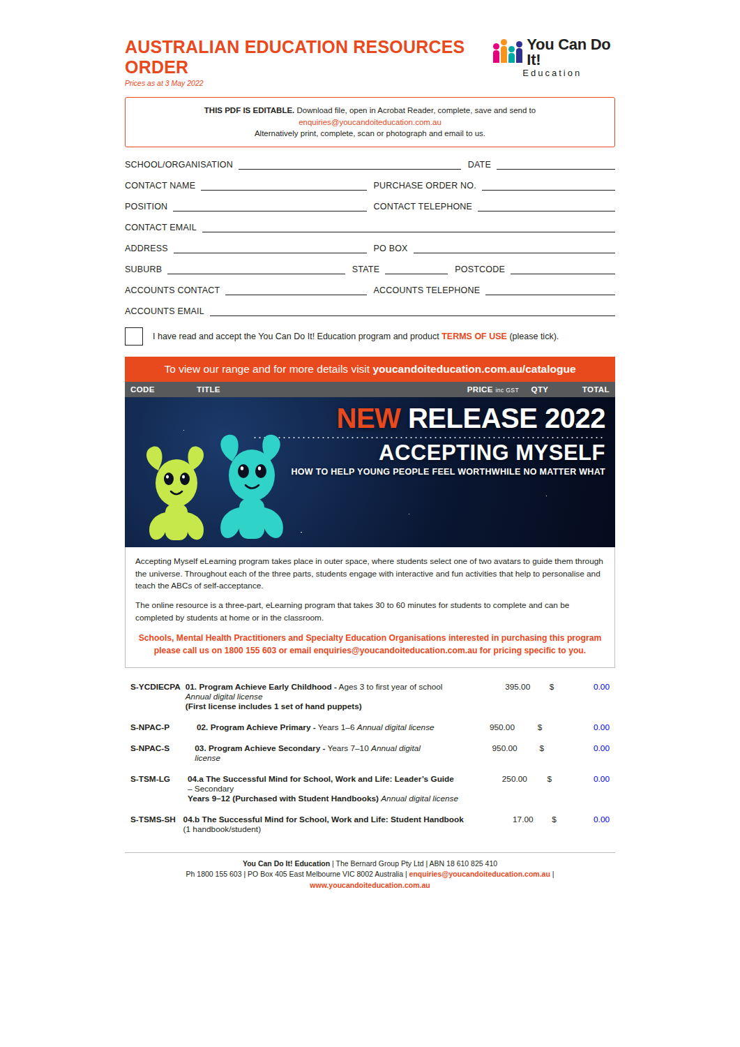Australian Education Resources Order
Prices as at 3 May 2022
You Can Do It!
Education
THIS PDF IS EDITABLE. Download file, open in Acrobat Reader, complete, save and send to enquiries@youcandoiteducation.com.au
Alternatively print, complete, scan or photograph and email to us.
School/Organisation
Date
Contact Name
Purchase Order No.
Position
Contact Telephone
Contact Email
Address
PO Box
Suburb
State
Postcode
Accounts Contact
Accounts Telephone
Accounts Email
I have read and accept the You Can Do It! Education program and product TERMS OF USE (please tick).
To view our range and for more details visit youcandoiteducation.com.au/catalogue
CODE
TITLE
PRICE inc GST
QTY
TOTAL
NEW RELEASE 2022
ACCEPTING MYSELF
HOW TO HELP YOUNG PEOPLE FEEL WORTHWHILE NO MATTER WHAT
Accepting Myself eLearning program takes place in outer space, where students select one of two avatars to guide them through the universe. Throughout each of the three parts, students engage with interactive and fun activities that help to personalise and teach the ABCs of self-acceptance.
The online resource is a three-part, eLearning program that takes 30 to 60 minutes for students to complete and can be completed by students at home or in the classroom.
Schools, Mental Health Practitioners and Specialty Education Organisations interested in purchasing this program
please call us on 1800 155 603 or email enquiries@youcandoiteducation.com.au for pricing specific to you.
S-YCDIECPA
01. Program Achieve Early Childhood - Ages 3 to first year of school Annual digital license
(First license includes 1 set of hand puppets)
395.00
$
0.00
S-NPAC-P
02. Program Achieve Primary - Years 1–6 Annual digital license
950.00
$
0.00
S-NPAC-S
03. Program Achieve Secondary - Years 7–10 Annual digital license
950.00
$
0.00
S-TSM-LG
04.a The Successful Mind for School, Work and Life: Leader’s Guide – Secondary
Years 9–12 (Purchased with Student Handbooks) Annual digital license
250.00
$
0.00
S-TSMS-SH
04.b The Successful Mind for School, Work and Life: Student Handbook (1 handbook/student)
17.00
$
0.00
You Can Do It! Education | The Bernard Group Pty Ltd | ABN 18 610 825 410
Ph 1800 155 603 | PO Box 405 East Melbourne VIC 8002 Australia | enquiries@youcandoiteducation.com.au | www.youcandoiteducation.com.au